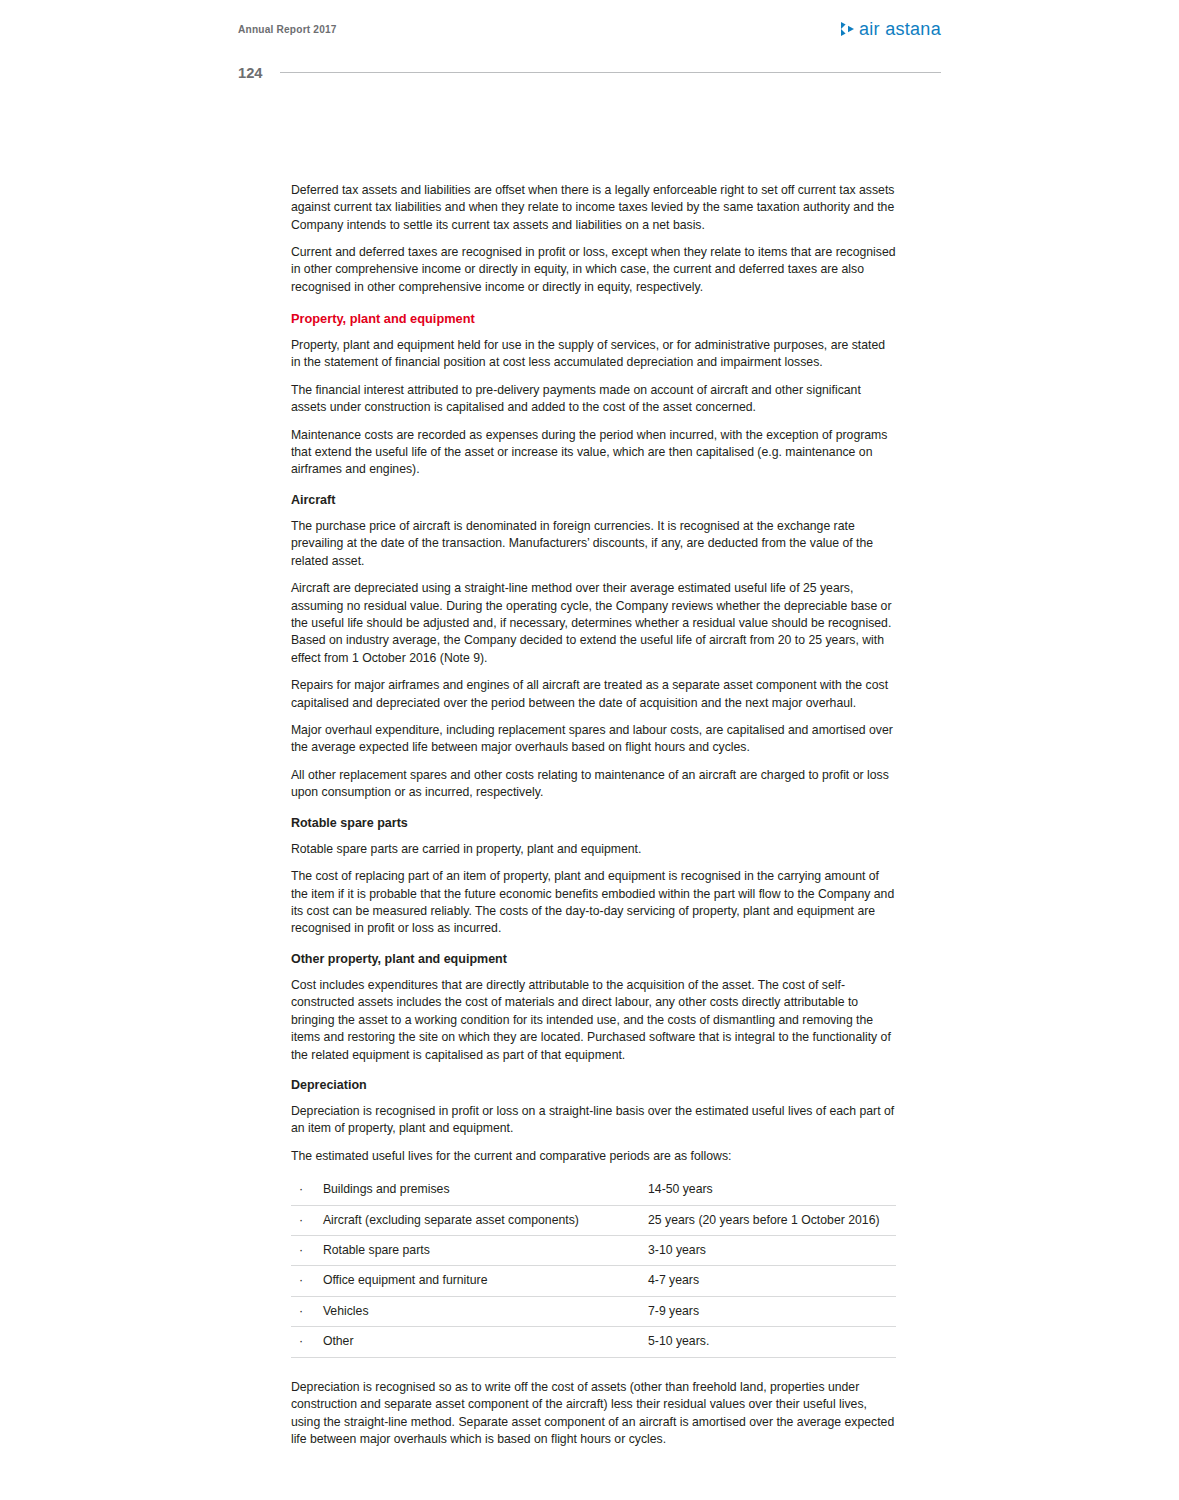Annual Report 2017
air astana
124
Deferred tax assets and liabilities are offset when there is a legally enforceable right to set off current tax assets against current tax liabilities and when they relate to income taxes levied by the same taxation authority and the Company intends to settle its current tax assets and liabilities on a net basis.
Current and deferred taxes are recognised in profit or loss, except when they relate to items that are recognised in other comprehensive income or directly in equity, in which case, the current and deferred taxes are also recognised in other comprehensive income or directly in equity, respectively.
Property, plant and equipment
Property, plant and equipment held for use in the supply of services, or for administrative purposes, are stated in the statement of financial position at cost less accumulated depreciation and impairment losses.
The financial interest attributed to pre-delivery payments made on account of aircraft and other significant assets under construction is capitalised and added to the cost of the asset concerned.
Maintenance costs are recorded as expenses during the period when incurred, with the exception of programs that extend the useful life of the asset or increase its value, which are then capitalised (e.g. maintenance on airframes and engines).
Aircraft
The purchase price of aircraft is denominated in foreign currencies. It is recognised at the exchange rate prevailing at the date of the transaction. Manufacturers’ discounts, if any, are deducted from the value of the related asset.
Aircraft are depreciated using a straight-line method over their average estimated useful life of 25 years, assuming no residual value. During the operating cycle, the Company reviews whether the depreciable base or the useful life should be adjusted and, if necessary, determines whether a residual value should be recognised. Based on industry average, the Company decided to extend the useful life of aircraft from 20 to 25 years, with effect from 1 October 2016 (Note 9).
Repairs for major airframes and engines of all aircraft are treated as a separate asset component with the cost capitalised and depreciated over the period between the date of acquisition and the next major overhaul.
Major overhaul expenditure, including replacement spares and labour costs, are capitalised and amortised over the average expected life between major overhauls based on flight hours and cycles.
All other replacement spares and other costs relating to maintenance of an aircraft are charged to profit or loss upon consumption or as incurred, respectively.
Rotable spare parts
Rotable spare parts are carried in property, plant and equipment.
The cost of replacing part of an item of property, plant and equipment is recognised in the carrying amount of the item if it is probable that the future economic benefits embodied within the part will flow to the Company and its cost can be measured reliably. The costs of the day-to-day servicing of property, plant and equipment are recognised in profit or loss as incurred.
Other property, plant and equipment
Cost includes expenditures that are directly attributable to the acquisition of the asset. The cost of self-constructed assets includes the cost of materials and direct labour, any other costs directly attributable to bringing the asset to a working condition for its intended use, and the costs of dismantling and removing the items and restoring the site on which they are located. Purchased software that is integral to the functionality of the related equipment is capitalised as part of that equipment.
Depreciation
Depreciation is recognised in profit or loss on a straight-line basis over the estimated useful lives of each part of an item of property, plant and equipment.
The estimated useful lives for the current and comparative periods are as follows:
| · | Buildings and premises | 14-50 years |
| · | Aircraft (excluding separate asset components) | 25 years (20 years before 1 October 2016) |
| · | Rotable spare parts | 3-10 years |
| · | Office equipment and furniture | 4-7 years |
| · | Vehicles | 7-9 years |
| · | Other | 5-10 years. |
Depreciation is recognised so as to write off the cost of assets (other than freehold land, properties under construction and separate asset component of the aircraft) less their residual values over their useful lives, using the straight-line method. Separate asset component of an aircraft is amortised over the average expected life between major overhauls which is based on flight hours or cycles.